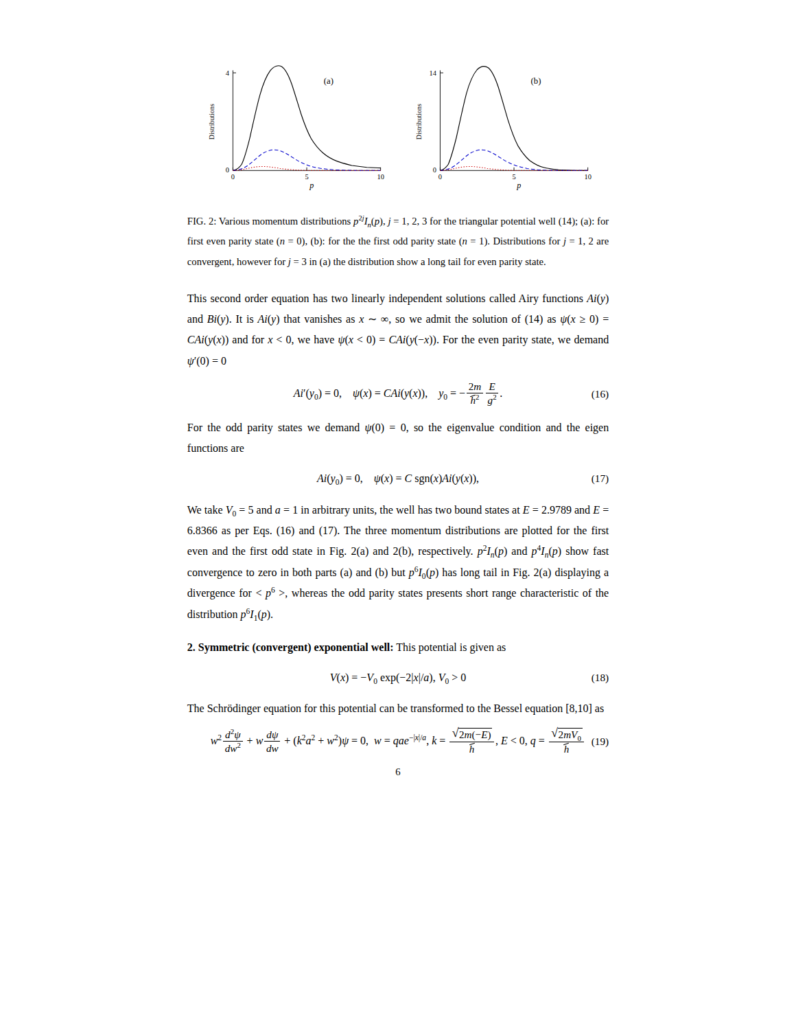0 4 0 5 10 Distributions p (a)
0 14 0 5 10 Distributions p (b)
FIG. 2: Various momentum distributions p2jIn(p), j = 1, 2, 3 for the triangular potential well (14); (a): for first even parity state (n = 0), (b): for the the first odd parity state (n = 1). Distributions for j = 1, 2 are convergent, however for j = 3 in (a) the distribution show a long tail for even parity state.
This second order equation has two linearly independent solutions called Airy functions Ai(y) and Bi(y). It is Ai(y) that vanishes as x ∼ ∞, so we admit the solution of (14) as ψ(x ≥ 0) = CAi(y(x)) and for x < 0, we have ψ(x < 0) = CAi(y(−x)). For the even parity state, we demand ψ′(0) = 0
Ai′(y0) = 0, ψ(x) = CAi(y(x)), y0 = −2m h2 Eg2.
(16)
For the odd parity states we demand ψ(0) = 0, so the eigenvalue condition and the eigen functions are
Ai(y0) = 0, ψ(x) = C sgn(x)Ai(y(x)),
(17)
We take V0 = 5 and a = 1 in arbitrary units, the well has two bound states at E = 2.9789 and E = 6.8366 as per Eqs. (16) and (17). The three momentum distributions are plotted for the first even and the first odd state in Fig. 2(a) and 2(b), respectively. p2In(p) and p4In(p) show fast convergence to zero in both parts (a) and (b) but p6I0(p) has long tail in Fig. 2(a) displaying a divergence for < p6 >, whereas the odd parity states presents short range characteristic of the distribution p6I1(p).
2. Symmetric (convergent) exponential well: This potential is given as
V(x) = −V0 exp(−2|x|/a), V0 > 0
(18)
The Schrödinger equation for this potential can be transformed to the Bessel equation [8,10] as
w2d2ψ dw2 + wdψ dw + (k2a2 + w2)ψ = 0, w = qae−|x|/a, k = 2m(−E) h, E < 0, q = 2mV0 h
(19)
6